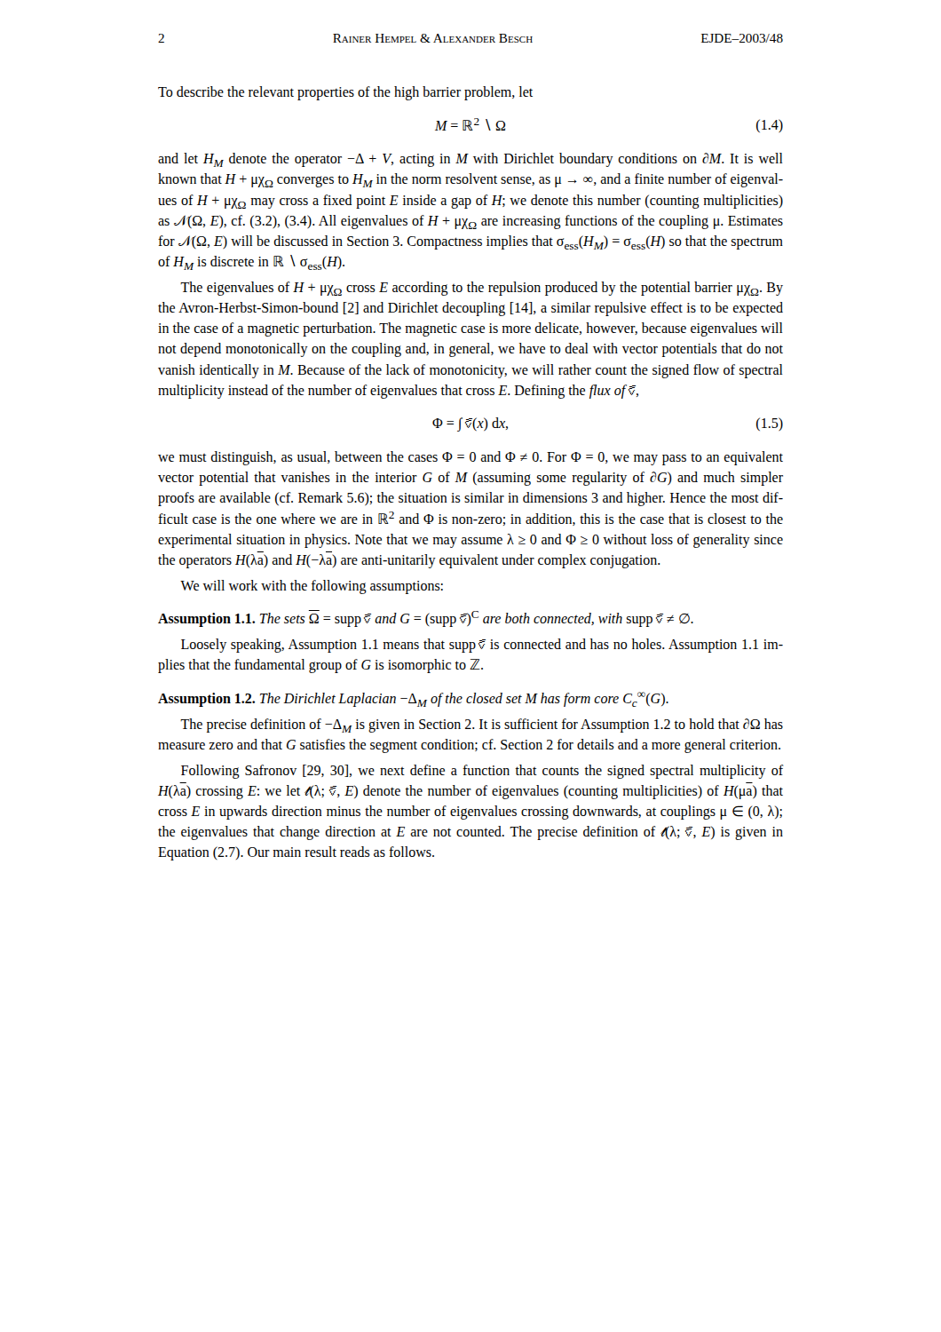2 Rainer Hempel & Alexander Besch EJDE–2003/48
To describe the relevant properties of the high barrier problem, let
M = ℝ2 ∖ Ω (1.4)
and let HM denote the operator −Δ + V, acting in M with Dirichlet boundary conditions on ∂M. It is well known that H + μχΩ converges to HM in the norm resolvent sense, as μ → ∞, and a finite number of eigenvalues of H + μχΩ may cross a fixed point E inside a gap of H; we denote this number (counting multiplicities) as 𝒩(Ω, E), cf. (3.2), (3.4). All eigenvalues of H + μχΩ are increasing functions of the coupling μ. Estimates for 𝒩(Ω, E) will be discussed in Section 3. Compactness implies that σess(HM) = σess(H) so that the spectrum of HM is discrete in ℝ ∖ σess(H).
The eigenvalues of H + μχΩ cross E according to the repulsion produced by the potential barrier μχΩ. By the Avron-Herbst-Simon-bound [2] and Dirichlet decoupling [14], a similar repulsive effect is to be expected in the case of a magnetic perturbation. The magnetic case is more delicate, however, because eigenvalues will not depend monotonically on the coupling and, in general, we have to deal with vector potentials that do not vanish identically in M. Because of the lack of monotonicity, we will rather count the signed flow of spectral multiplicity instead of the number of eigenvalues that cross E. Defining the flux of 𝋑,
Φ = ∫ 𝋑(x) dx, (1.5)
we must distinguish, as usual, between the cases Φ = 0 and Φ ≠ 0. For Φ = 0, we may pass to an equivalent vector potential that vanishes in the interior G of M (assuming some regularity of ∂G) and much simpler proofs are available (cf. Remark 5.6); the situation is similar in dimensions 3 and higher. Hence the most difficult case is the one where we are in ℝ2 and Φ is non-zero; in addition, this is the case that is closest to the experimental situation in physics. Note that we may assume λ ≥ 0 and Φ ≥ 0 without loss of generality since the operators H(λa) and H(−λa) are anti-unitarily equivalent under complex conjugation.
We will work with the following assumptions:
Assumption 1.1. The sets Ω = supp 𝋑 and G = (supp 𝋑)C are both connected, with supp 𝋑 ≠ ∅.
Loosely speaking, Assumption 1.1 means that supp 𝋑 is connected and has no holes. Assumption 1.1 implies that the fundamental group of G is isomorphic to ℤ.
Assumption 1.2. The Dirichlet Laplacian −ΔM of the closed set M has form core Cc∞(G).
The precise definition of −ΔM is given in Section 2. It is sufficient for Assumption 1.2 to hold that ∂Ω has measure zero and that G satisfies the segment condition; cf. Section 2 for details and a more general criterion.
Following Safronov [29, 30], we next define a function that counts the signed spectral multiplicity of H(λa) crossing E: we let 𝓉(λ; 𝋑, E) denote the number of eigenvalues (counting multiplicities) of H(μa) that cross E in upwards direction minus the number of eigenvalues crossing downwards, at couplings μ ∈ (0, λ); the eigenvalues that change direction at E are not counted. The precise definition of 𝓉(λ; 𝋑, E) is given in Equation (2.7). Our main result reads as follows.